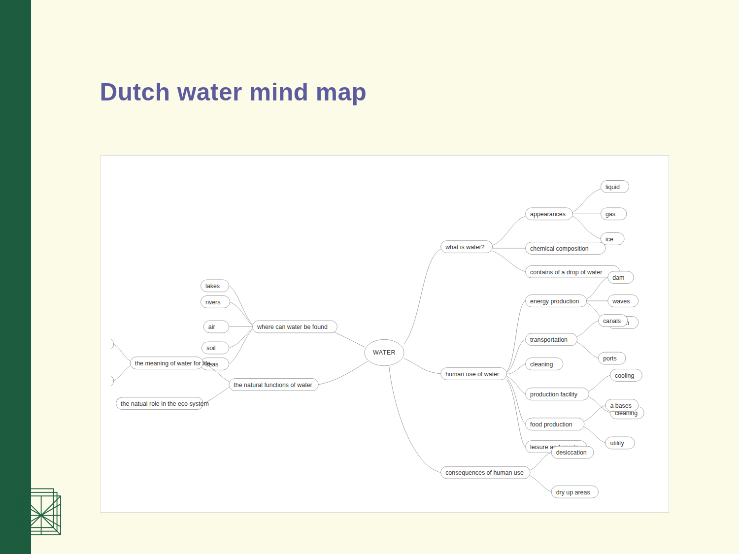Dutch water mind map
WATER what is water? appearances liquid gas ice chemical composition contains of a drop of water where can water be found lakes rivers air soil seas the natural functions of water the meaning of water for life digestion food the natual role in the eco system human use of water energy production dam waves steam transportation canals ports cleaning production facility cooling cleaning food production a bases utility leisure and sports consequences of human use desiccation dry up areas